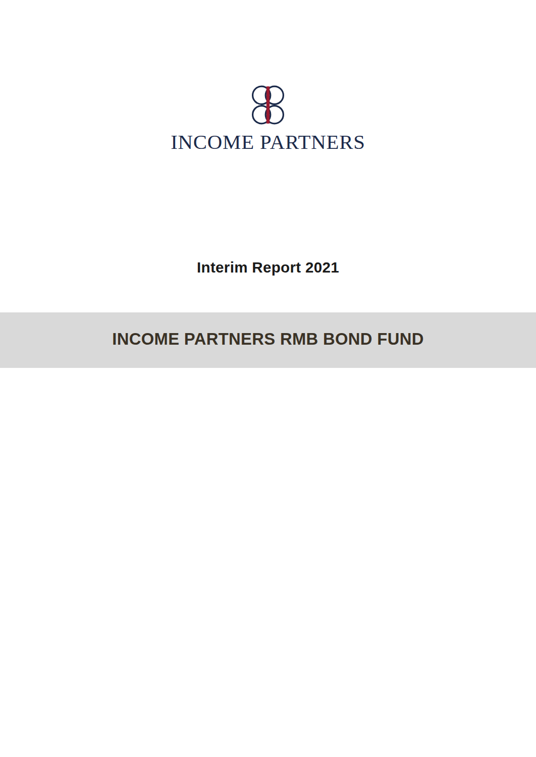INCOME PARTNERS
Interim Report 2021
INCOME PARTNERS RMB BOND FUND